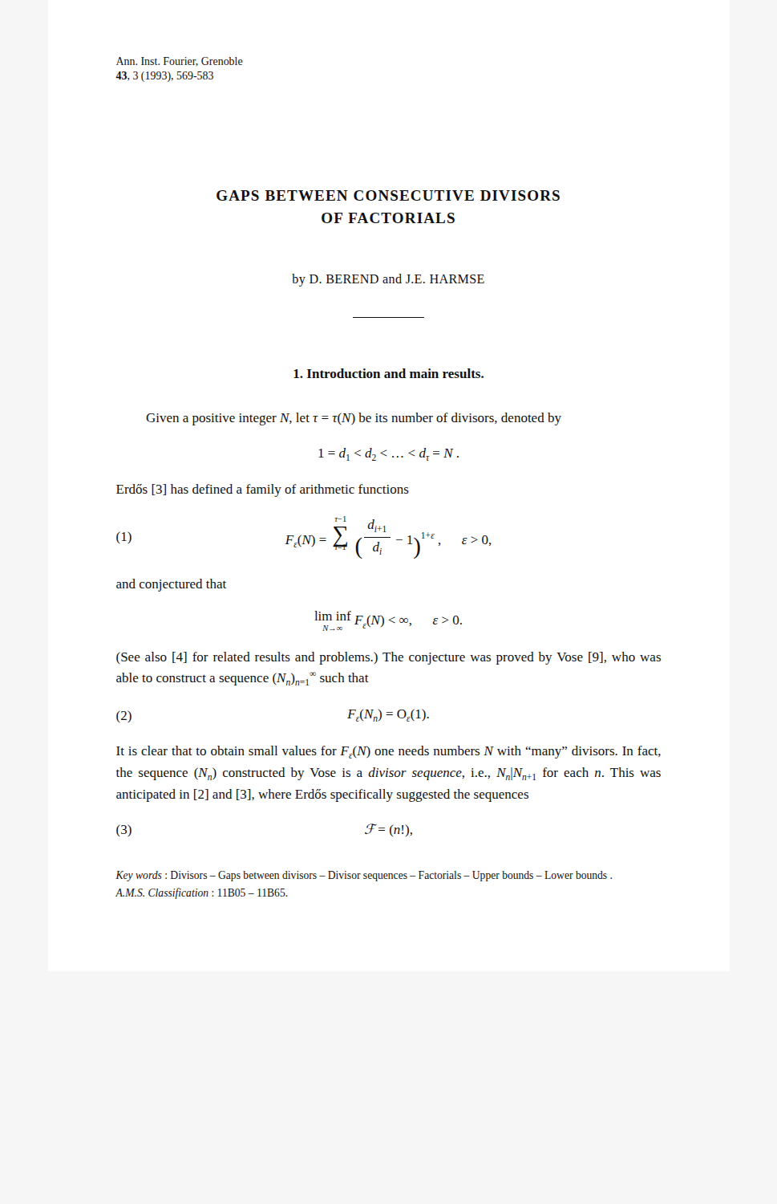Ann. Inst. Fourier, Grenoble
43, 3 (1993), 569-583
GAPS BETWEEN CONSECUTIVE DIVISORS
OF FACTORIALS
by D. BEREND and J.E. HARMSE
1. Introduction and main results.
Given a positive integer N, let τ = τ(N) be its number of divisors, denoted by
1 = d1 < d2 < … < dτ = N .
Erdős [3] has defined a family of arithmetic functions
(1)
Fε(N) = τ−1∑i=1 (di+1 di − 1)1+ε , ε > 0,
and conjectured that
lim inf N→∞ Fε(N) < ∞, ε > 0.
(See also [4] for related results and problems.) The conjecture was proved by Vose [9], who was able to construct a sequence (Nn)n=1∞ such that
(2)
Fε(Nn) = Oε(1).
It is clear that to obtain small values for Fε(N) one needs numbers N with “many” divisors. In fact, the sequence (Nn) constructed by Vose is a divisor sequence, i.e., Nn|Nn+1 for each n. This was anticipated in [2] and [3], where Erdős specifically suggested the sequences
(3)
ℱ = (n!),
Key words : Divisors – Gaps between divisors – Divisor sequences – Factorials – Upper bounds – Lower bounds .
A.M.S. Classification : 11B05 – 11B65.